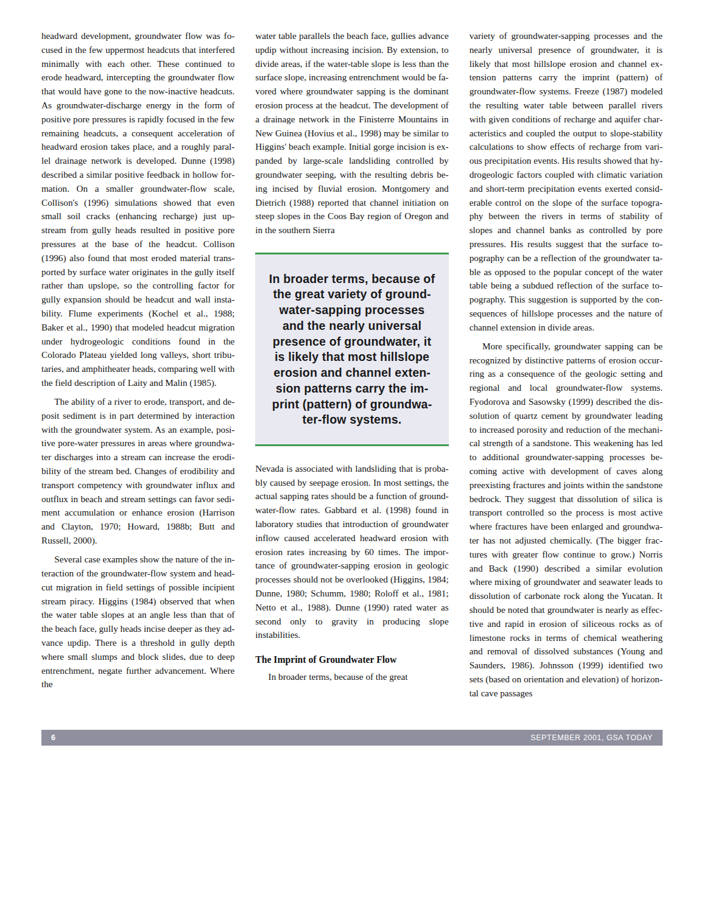headward development, groundwater flow was focused in the few uppermost headcuts that interfered minimally with each other. These continued to erode headward, intercepting the groundwater flow that would have gone to the now-inactive headcuts. As groundwater-discharge energy in the form of positive pore pressures is rapidly focused in the few remaining headcuts, a consequent acceleration of headward erosion takes place, and a roughly parallel drainage network is developed. Dunne (1998) described a similar positive feedback in hollow formation. On a smaller groundwater-flow scale, Collison's (1996) simulations showed that even small soil cracks (enhancing recharge) just upstream from gully heads resulted in positive pore pressures at the base of the headcut. Collison (1996) also found that most eroded material transported by surface water originates in the gully itself rather than upslope, so the controlling factor for gully expansion should be headcut and wall instability. Flume experiments (Kochel et al., 1988; Baker et al., 1990) that modeled headcut migration under hydrogeologic conditions found in the Colorado Plateau yielded long valleys, short tributaries, and amphitheater heads, comparing well with the field description of Laity and Malin (1985).
The ability of a river to erode, transport, and deposit sediment is in part determined by interaction with the groundwater system. As an example, positive pore-water pressures in areas where groundwater discharges into a stream can increase the erodibility of the stream bed. Changes of erodibility and transport competency with groundwater influx and outflux in beach and stream settings can favor sediment accumulation or enhance erosion (Harrison and Clayton, 1970; Howard, 1988b; Butt and Russell, 2000).
Several case examples show the nature of the interaction of the groundwater-flow system and headcut migration in field settings of possible incipient stream piracy. Higgins (1984) observed that when the water table slopes at an angle less than that of the beach face, gully heads incise deeper as they advance updip. There is a threshold in gully depth where small slumps and block slides, due to deep entrenchment, negate further advancement. Where the
water table parallels the beach face, gullies advance updip without increasing incision. By extension, to divide areas, if the water-table slope is less than the surface slope, increasing entrenchment would be favored where groundwater sapping is the dominant erosion process at the headcut. The development of a drainage network in the Finisterre Mountains in New Guinea (Hovius et al., 1998) may be similar to Higgins' beach example. Initial gorge incision is expanded by large-scale landsliding controlled by groundwater seeping, with the resulting debris being incised by fluvial erosion. Montgomery and Dietrich (1988) reported that channel initiation on steep slopes in the Coos Bay region of Oregon and in the southern Sierra
In broader terms, because of the great variety of groundwater-sapping processes and the nearly universal presence of groundwater, it is likely that most hillslope erosion and channel extension patterns carry the imprint (pattern) of groundwater-flow systems.
Nevada is associated with landsliding that is probably caused by seepage erosion. In most settings, the actual sapping rates should be a function of groundwater-flow rates. Gabbard et al. (1998) found in laboratory studies that introduction of groundwater inflow caused accelerated headward erosion with erosion rates increasing by 60 times. The importance of groundwater-sapping erosion in geologic processes should not be overlooked (Higgins, 1984; Dunne, 1980; Schumm, 1980; Roloff et al., 1981; Netto et al., 1988). Dunne (1990) rated water as second only to gravity in producing slope instabilities.
The Imprint of Groundwater Flow
In broader terms, because of the great
variety of groundwater-sapping processes and the nearly universal presence of groundwater, it is likely that most hillslope erosion and channel extension patterns carry the imprint (pattern) of groundwater-flow systems. Freeze (1987) modeled the resulting water table between parallel rivers with given conditions of recharge and aquifer characteristics and coupled the output to slope-stability calculations to show effects of recharge from various precipitation events. His results showed that hydrogeologic factors coupled with climatic variation and short-term precipitation events exerted considerable control on the slope of the surface topography between the rivers in terms of stability of slopes and channel banks as controlled by pore pressures. His results suggest that the surface topography can be a reflection of the groundwater table as opposed to the popular concept of the water table being a subdued reflection of the surface topography. This suggestion is supported by the consequences of hillslope processes and the nature of channel extension in divide areas.
More specifically, groundwater sapping can be recognized by distinctive patterns of erosion occurring as a consequence of the geologic setting and regional and local groundwater-flow systems. Fyodorova and Sasowsky (1999) described the dissolution of quartz cement by groundwater leading to increased porosity and reduction of the mechanical strength of a sandstone. This weakening has led to additional groundwater-sapping processes becoming active with development of caves along preexisting fractures and joints within the sandstone bedrock. They suggest that dissolution of silica is transport controlled so the process is most active where fractures have been enlarged and groundwater has not adjusted chemically. (The bigger fractures with greater flow continue to grow.) Norris and Back (1990) described a similar evolution where mixing of groundwater and seawater leads to dissolution of carbonate rock along the Yucatan. It should be noted that groundwater is nearly as effective and rapid in erosion of siliceous rocks as of limestone rocks in terms of chemical weathering and removal of dissolved substances (Young and Saunders, 1986). Johnsson (1999) identified two sets (based on orientation and elevation) of horizontal cave passages
6
SEPTEMBER 2001, GSA TODAY